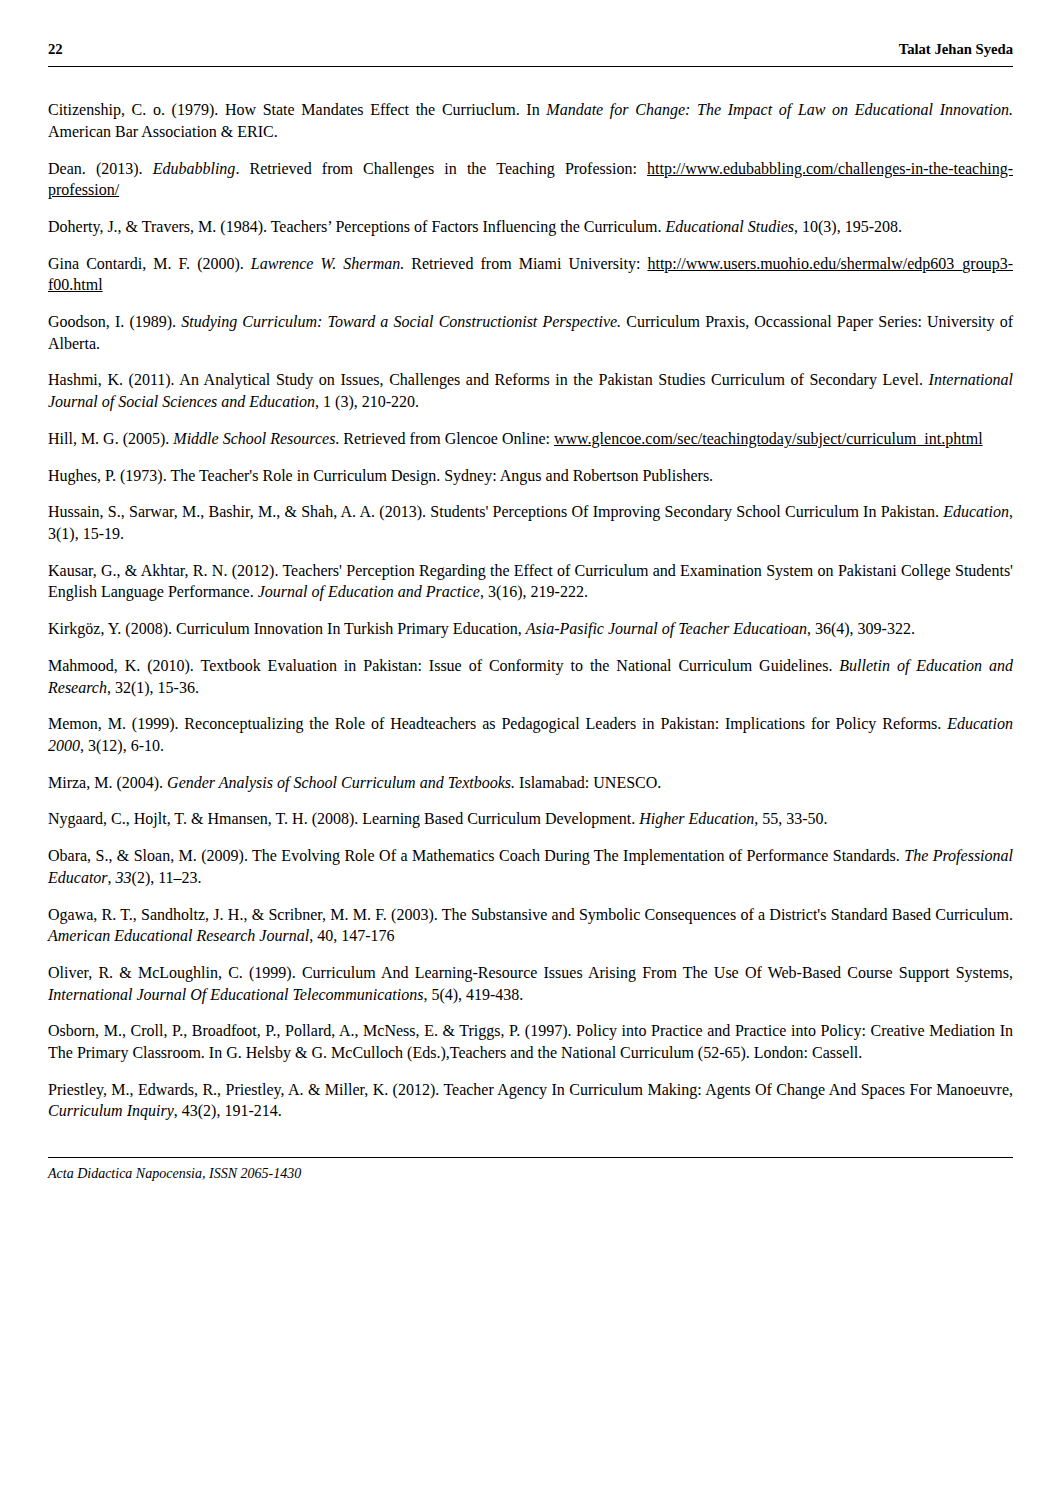22 Talat Jehan Syeda
Citizenship, C. o. (1979). How State Mandates Effect the Curriuclum. In Mandate for Change: The Impact of Law on Educational Innovation. American Bar Association & ERIC.
Dean. (2013). Edubabbling. Retrieved from Challenges in the Teaching Profession: http://www.edubabbling.com/challenges-in-the-teaching-profession/
Doherty, J., & Travers, M. (1984). Teachers’ Perceptions of Factors Influencing the Curriculum. Educational Studies, 10(3), 195-208.
Gina Contardi, M. F. (2000). Lawrence W. Sherman. Retrieved from Miami University: http://www.users.muohio.edu/shermalw/edp603_group3-f00.html
Goodson, I. (1989). Studying Curriculum: Toward a Social Constructionist Perspective. Curriculum Praxis, Occassional Paper Series: University of Alberta.
Hashmi, K. (2011). An Analytical Study on Issues, Challenges and Reforms in the Pakistan Studies Curriculum of Secondary Level. International Journal of Social Sciences and Education, 1 (3), 210-220.
Hill, M. G. (2005). Middle School Resources. Retrieved from Glencoe Online: www.glencoe.com/sec/teachingtoday/subject/curriculum_int.phtml
Hughes, P. (1973). The Teacher's Role in Curriculum Design. Sydney: Angus and Robertson Publishers.
Hussain, S., Sarwar, M., Bashir, M., & Shah, A. A. (2013). Students' Perceptions Of Improving Secondary School Curriculum In Pakistan. Education, 3(1), 15-19.
Kausar, G., & Akhtar, R. N. (2012). Teachers' Perception Regarding the Effect of Curriculum and Examination System on Pakistani College Students' English Language Performance. Journal of Education and Practice, 3(16), 219-222.
Kirkgöz, Y. (2008). Curriculum Innovation In Turkish Primary Education, Asia-Pasific Journal of Teacher Educatioan, 36(4), 309-322.
Mahmood, K. (2010). Textbook Evaluation in Pakistan: Issue of Conformity to the National Curriculum Guidelines. Bulletin of Education and Research, 32(1), 15-36.
Memon, M. (1999). Reconceptualizing the Role of Headteachers as Pedagogical Leaders in Pakistan: Implications for Policy Reforms. Education 2000, 3(12), 6-10.
Mirza, M. (2004). Gender Analysis of School Curriculum and Textbooks. Islamabad: UNESCO.
Nygaard, C., Hojlt, T. & Hmansen, T. H. (2008). Learning Based Curriculum Development. Higher Education, 55, 33-50.
Obara, S., & Sloan, M. (2009). The Evolving Role Of a Mathematics Coach During The Implementation of Performance Standards. The Professional Educator, 33(2), 11–23.
Ogawa, R. T., Sandholtz, J. H., & Scribner, M. M. F. (2003). The Substansive and Symbolic Consequences of a District's Standard Based Curriculum. American Educational Research Journal, 40, 147-176
Oliver, R. & McLoughlin, C. (1999). Curriculum And Learning-Resource Issues Arising From The Use Of Web-Based Course Support Systems, International Journal Of Educational Telecommunications, 5(4), 419-438.
Osborn, M., Croll, P., Broadfoot, P., Pollard, A., McNess, E. & Triggs, P. (1997). Policy into Practice and Practice into Policy: Creative Mediation In The Primary Classroom. In G. Helsby & G. McCulloch (Eds.),Teachers and the National Curriculum (52-65). London: Cassell.
Priestley, M., Edwards, R., Priestley, A. & Miller, K. (2012). Teacher Agency In Curriculum Making: Agents Of Change And Spaces For Manoeuvre, Curriculum Inquiry, 43(2), 191-214.
Acta Didactica Napocensia, ISSN 2065-1430